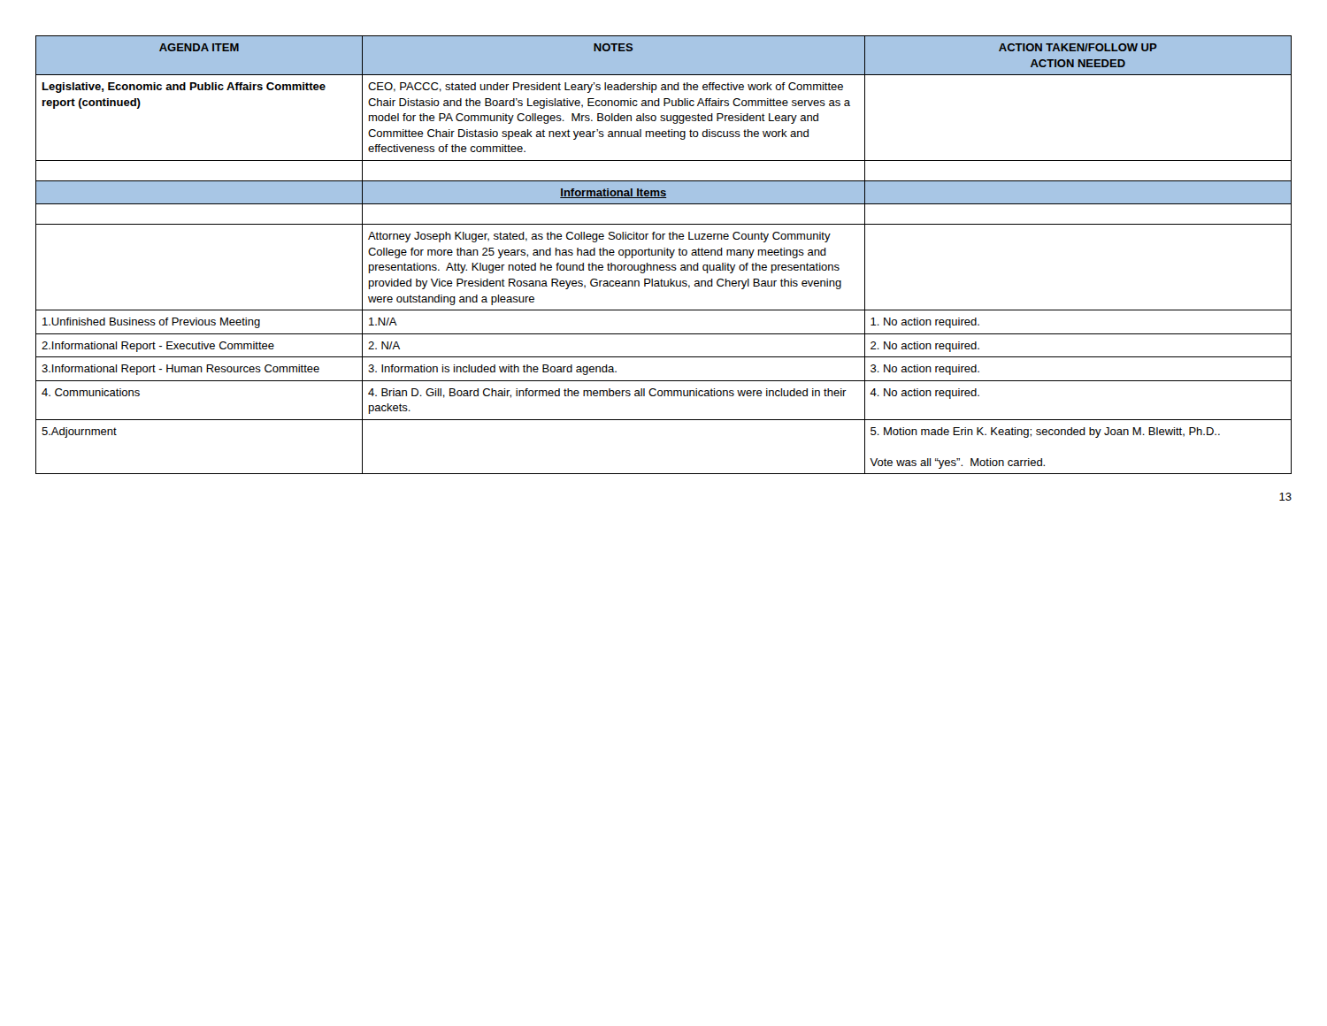| AGENDA ITEM | NOTES | ACTION TAKEN/FOLLOW UP ACTION NEEDED |
| --- | --- | --- |
| Legislative, Economic and Public Affairs Committee report (continued) | CEO, PACCC, stated under President Leary’s leadership and the effective work of Committee Chair Distasio and the Board’s Legislative, Economic and Public Affairs Committee serves as a model for the PA Community Colleges. Mrs. Bolden also suggested President Leary and Committee Chair Distasio speak at next year’s annual meeting to discuss the work and effectiveness of the committee. | |
| | Informational Items | |
| | Attorney Joseph Kluger, stated, as the College Solicitor for the Luzerne County Community College for more than 25 years, and has had the opportunity to attend many meetings and presentations. Atty. Kluger noted he found the thoroughness and quality of the presentations provided by Vice President Rosana Reyes, Graceann Platukus, and Cheryl Baur this evening were outstanding and a pleasure | |
| 1.Unfinished Business of Previous Meeting | 1.N/A | 1. No action required. |
| 2.Informational Report - Executive Committee | 2. N/A | 2. No action required. |
| 3.Informational Report - Human Resources Committee | 3. Information is included with the Board agenda. | 3. No action required. |
| 4. Communications | 4. Brian D. Gill, Board Chair, informed the members all Communications were included in their packets. | 4. No action required. |
| 5.Adjournment | | 5. Motion made Erin K. Keating; seconded by Joan M. Blewitt, Ph.D.. Vote was all “yes”. Motion carried. |
13